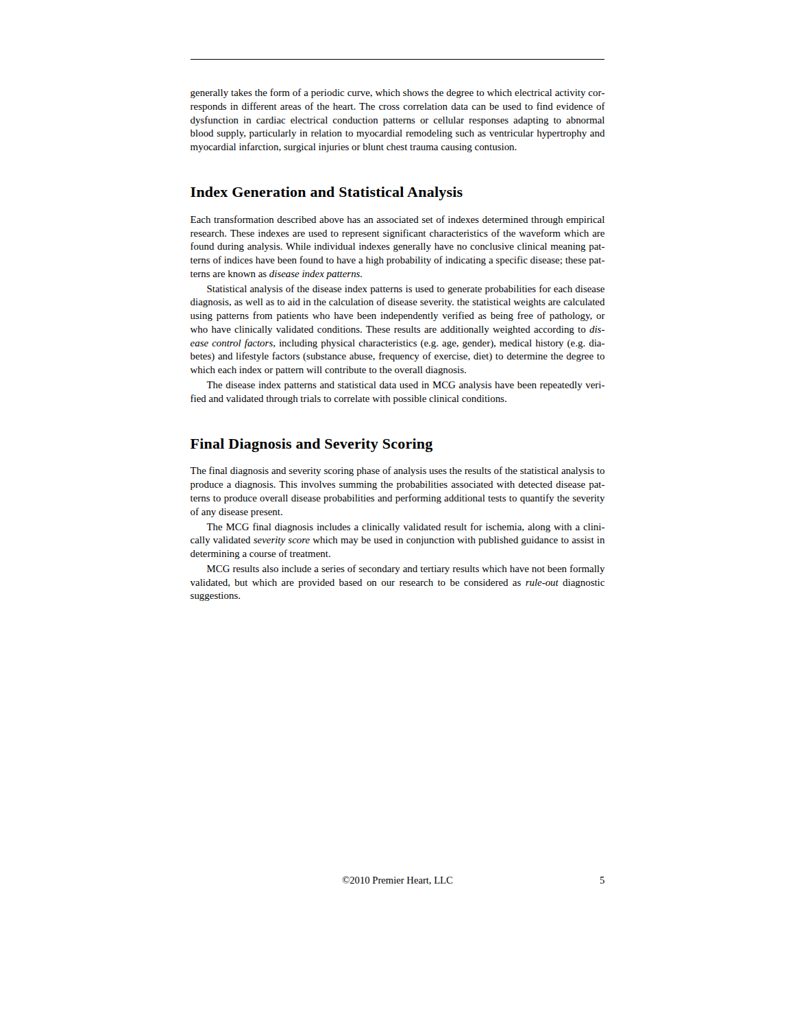generally takes the form of a periodic curve, which shows the degree to which electrical activity corresponds in different areas of the heart. The cross correlation data can be used to find evidence of dysfunction in cardiac electrical conduction patterns or cellular responses adapting to abnormal blood supply, particularly in relation to myocardial remodeling such as ventricular hypertrophy and myocardial infarction, surgical injuries or blunt chest trauma causing contusion.
Index Generation and Statistical Analysis
Each transformation described above has an associated set of indexes determined through empirical research. These indexes are used to represent significant characteristics of the waveform which are found during analysis. While individual indexes generally have no conclusive clinical meaning patterns of indices have been found to have a high probability of indicating a specific disease; these patterns are known as disease index patterns.
Statistical analysis of the disease index patterns is used to generate probabilities for each disease diagnosis, as well as to aid in the calculation of disease severity. the statistical weights are calculated using patterns from patients who have been independently verified as being free of pathology, or who have clinically validated conditions. These results are additionally weighted according to disease control factors, including physical characteristics (e.g. age, gender), medical history (e.g. diabetes) and lifestyle factors (substance abuse, frequency of exercise, diet) to determine the degree to which each index or pattern will contribute to the overall diagnosis.
The disease index patterns and statistical data used in MCG analysis have been repeatedly verified and validated through trials to correlate with possible clinical conditions.
Final Diagnosis and Severity Scoring
The final diagnosis and severity scoring phase of analysis uses the results of the statistical analysis to produce a diagnosis. This involves summing the probabilities associated with detected disease patterns to produce overall disease probabilities and performing additional tests to quantify the severity of any disease present.
The MCG final diagnosis includes a clinically validated result for ischemia, along with a clinically validated severity score which may be used in conjunction with published guidance to assist in determining a course of treatment.
MCG results also include a series of secondary and tertiary results which have not been formally validated, but which are provided based on our research to be considered as rule-out diagnostic suggestions.
©2010 Premier Heart, LLC 5